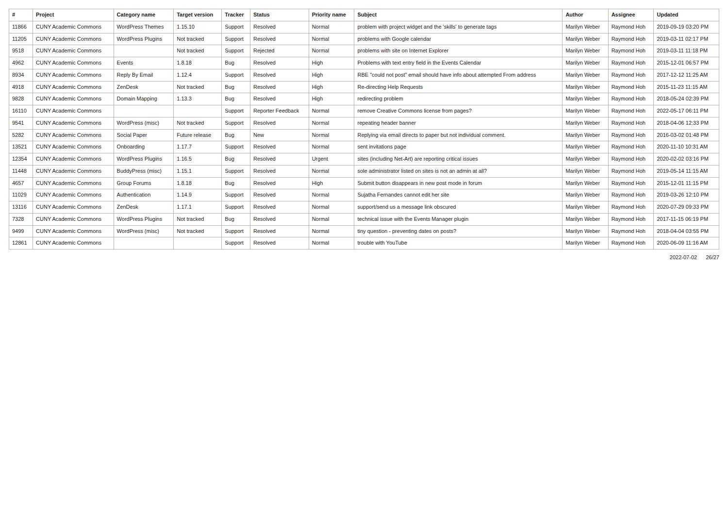Redmine issue list
| # | Project | Category name | Target version | Tracker | Status | Priority name | Subject | Author | Assignee | Updated |
| --- | --- | --- | --- | --- | --- | --- | --- | --- | --- | --- |
| 11866 | CUNY Academic Commons | WordPress Themes | 1.15.10 | Support | Resolved | Normal | problem with project widget and the 'skills' to generate tags | Marilyn Weber | Raymond Hoh | 2019-09-19 03:20 PM |
| 11205 | CUNY Academic Commons | WordPress Plugins | Not tracked | Support | Resolved | Normal | problems with Google calendar | Marilyn Weber | Raymond Hoh | 2019-03-11 02:17 PM |
| 9518 | CUNY Academic Commons | | Not tracked | Support | Rejected | Normal | problems with site on Internet Explorer | Marilyn Weber | Raymond Hoh | 2019-03-11 11:18 PM |
| 4962 | CUNY Academic Commons | Events | 1.8.18 | Bug | Resolved | High | Problems with text entry field in the Events Calendar | Marilyn Weber | Raymond Hoh | 2015-12-01 06:57 PM |
| 8934 | CUNY Academic Commons | Reply By Email | 1.12.4 | Support | Resolved | High | RBE "could not post" email should have info about attempted From address | Marilyn Weber | Raymond Hoh | 2017-12-12 11:25 AM |
| 4918 | CUNY Academic Commons | ZenDesk | Not tracked | Bug | Resolved | High | Re-directing Help Requests | Marilyn Weber | Raymond Hoh | 2015-11-23 11:15 AM |
| 9828 | CUNY Academic Commons | Domain Mapping | 1.13.3 | Bug | Resolved | High | redirecting problem | Marilyn Weber | Raymond Hoh | 2018-05-24 02:39 PM |
| 16110 | CUNY Academic Commons | | | Support | Reporter Feedback | Normal | remove Creative Commons license from pages? | Marilyn Weber | Raymond Hoh | 2022-05-17 06:11 PM |
| 9541 | CUNY Academic Commons | WordPress (misc) | Not tracked | Support | Resolved | Normal | repeating header banner | Marilyn Weber | Raymond Hoh | 2018-04-06 12:33 PM |
| 5282 | CUNY Academic Commons | Social Paper | Future release | Bug | New | Normal | Replying via email directs to paper but not individual comment. | Marilyn Weber | Raymond Hoh | 2016-03-02 01:48 PM |
| 13521 | CUNY Academic Commons | Onboarding | 1.17.7 | Support | Resolved | Normal | sent invitations page | Marilyn Weber | Raymond Hoh | 2020-11-10 10:31 AM |
| 12354 | CUNY Academic Commons | WordPress Plugins | 1.16.5 | Bug | Resolved | Urgent | sites (including Net-Art) are reporting critical issues | Marilyn Weber | Raymond Hoh | 2020-02-02 03:16 PM |
| 11448 | CUNY Academic Commons | BuddyPress (misc) | 1.15.1 | Support | Resolved | Normal | sole administrator listed on sites is not an admin at all? | Marilyn Weber | Raymond Hoh | 2019-05-14 11:15 AM |
| 4657 | CUNY Academic Commons | Group Forums | 1.8.18 | Bug | Resolved | High | Submit button disappears in new post mode in forum | Marilyn Weber | Raymond Hoh | 2015-12-01 11:15 PM |
| 11029 | CUNY Academic Commons | Authentication | 1.14.9 | Support | Resolved | Normal | Sujatha Fernandes cannot edit her site | Marilyn Weber | Raymond Hoh | 2019-03-26 12:10 PM |
| 13116 | CUNY Academic Commons | ZenDesk | 1.17.1 | Support | Resolved | Normal | support/send us a message link obscured | Marilyn Weber | Raymond Hoh | 2020-07-29 09:33 PM |
| 7328 | CUNY Academic Commons | WordPress Plugins | Not tracked | Bug | Resolved | Normal | technical issue with the Events Manager plugin | Marilyn Weber | Raymond Hoh | 2017-11-15 06:19 PM |
| 9499 | CUNY Academic Commons | WordPress (misc) | Not tracked | Support | Resolved | Normal | tiny question - preventing dates on posts? | Marilyn Weber | Raymond Hoh | 2018-04-04 03:55 PM |
| 12861 | CUNY Academic Commons | | | Support | Resolved | Normal | trouble with YouTube | Marilyn Weber | Raymond Hoh | 2020-06-09 11:16 AM |
2022-07-02 26/27